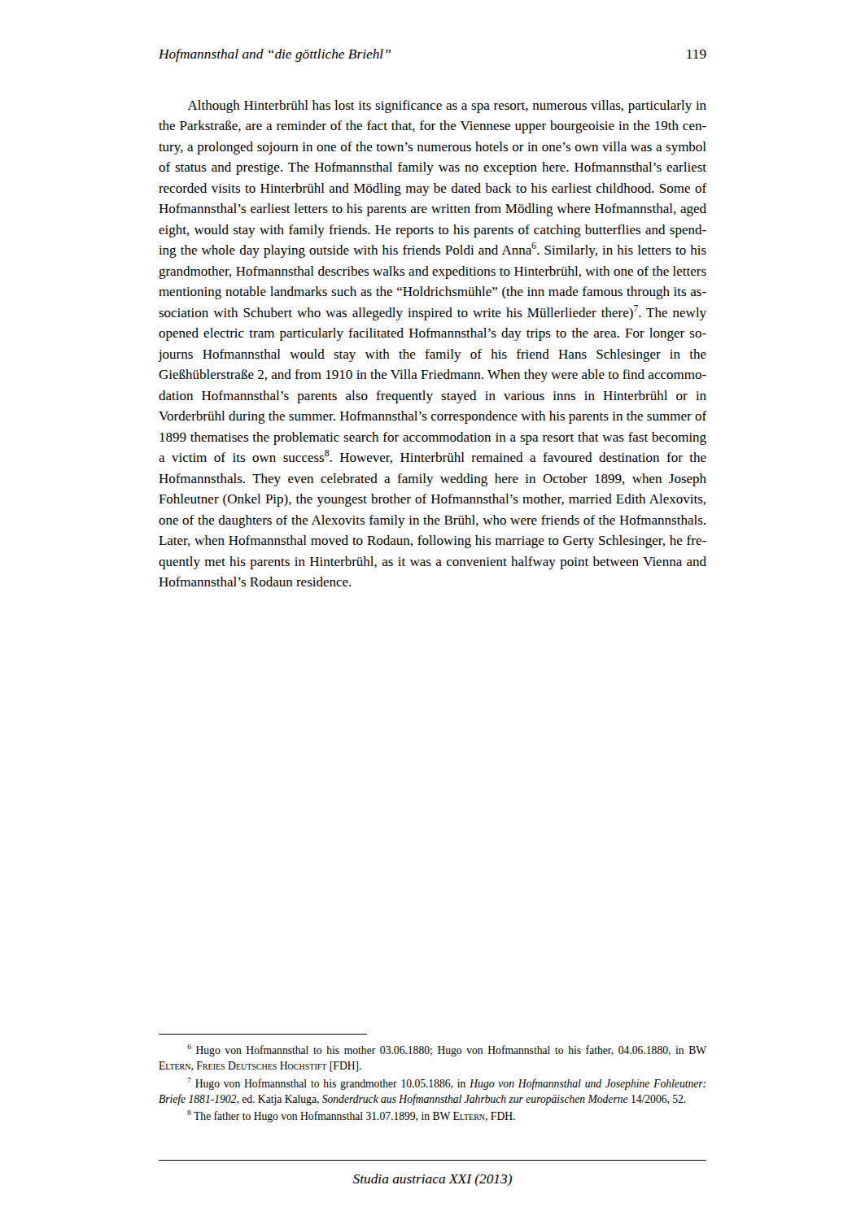Hofmannsthal and “die göttliche Briehl” 119
Although Hinterbrühl has lost its significance as a spa resort, numerous villas, particularly in the Parkstraße, are a reminder of the fact that, for the Viennese upper bourgeoisie in the 19th century, a prolonged sojourn in one of the town’s numerous hotels or in one’s own villa was a symbol of status and prestige. The Hofmannsthal family was no exception here. Hofmannsthal’s earliest recorded visits to Hinterbrühl and Mödling may be dated back to his earliest childhood. Some of Hofmannsthal’s earliest letters to his parents are written from Mödling where Hofmannsthal, aged eight, would stay with family friends. He reports to his parents of catching butterflies and spending the whole day playing outside with his friends Poldi and Anna6. Similarly, in his letters to his grandmother, Hofmannsthal describes walks and expeditions to Hinterbrühl, with one of the letters mentioning notable landmarks such as the “Holdrichsmühle” (the inn made famous through its association with Schubert who was allegedly inspired to write his Müllerlieder there)7. The newly opened electric tram particularly facilitated Hofmannsthal’s day trips to the area. For longer sojourns Hofmannsthal would stay with the family of his friend Hans Schlesinger in the Gießhüblerstraße 2, and from 1910 in the Villa Friedmann. When they were able to find accommodation Hofmannsthal’s parents also frequently stayed in various inns in Hinterbrühl or in Vorderbrühl during the summer. Hofmannsthal’s correspondence with his parents in the summer of 1899 thematises the problematic search for accommodation in a spa resort that was fast becoming a victim of its own success8. However, Hinterbrühl remained a favoured destination for the Hofmannsthals. They even celebrated a family wedding here in October 1899, when Joseph Fohleutner (Onkel Pip), the youngest brother of Hofmannsthal’s mother, married Edith Alexovits, one of the daughters of the Alexovits family in the Brühl, who were friends of the Hofmannsthals. Later, when Hofmannsthal moved to Rodaun, following his marriage to Gerty Schlesinger, he frequently met his parents in Hinterbrühl, as it was a convenient halfway point between Vienna and Hofmannsthal’s Rodaun residence.
6 Hugo von Hofmannsthal to his mother 03.06.1880; Hugo von Hofmannsthal to his father, 04.06.1880, in BW Eltern, Freies Deutsches Hochstift [FDH].
7 Hugo von Hofmannsthal to his grandmother 10.05.1886, in Hugo von Hofmannsthal und Josephine Fohleutner: Briefe 1881-1902, ed. Katja Kaluga, Sonderdruck aus Hofmannsthal Jahrbuch zur europäischen Moderne 14/2006, 52.
8 The father to Hugo von Hofmannsthal 31.07.1899, in BW Eltern, FDH.
Studia austriaca XXI (2013)